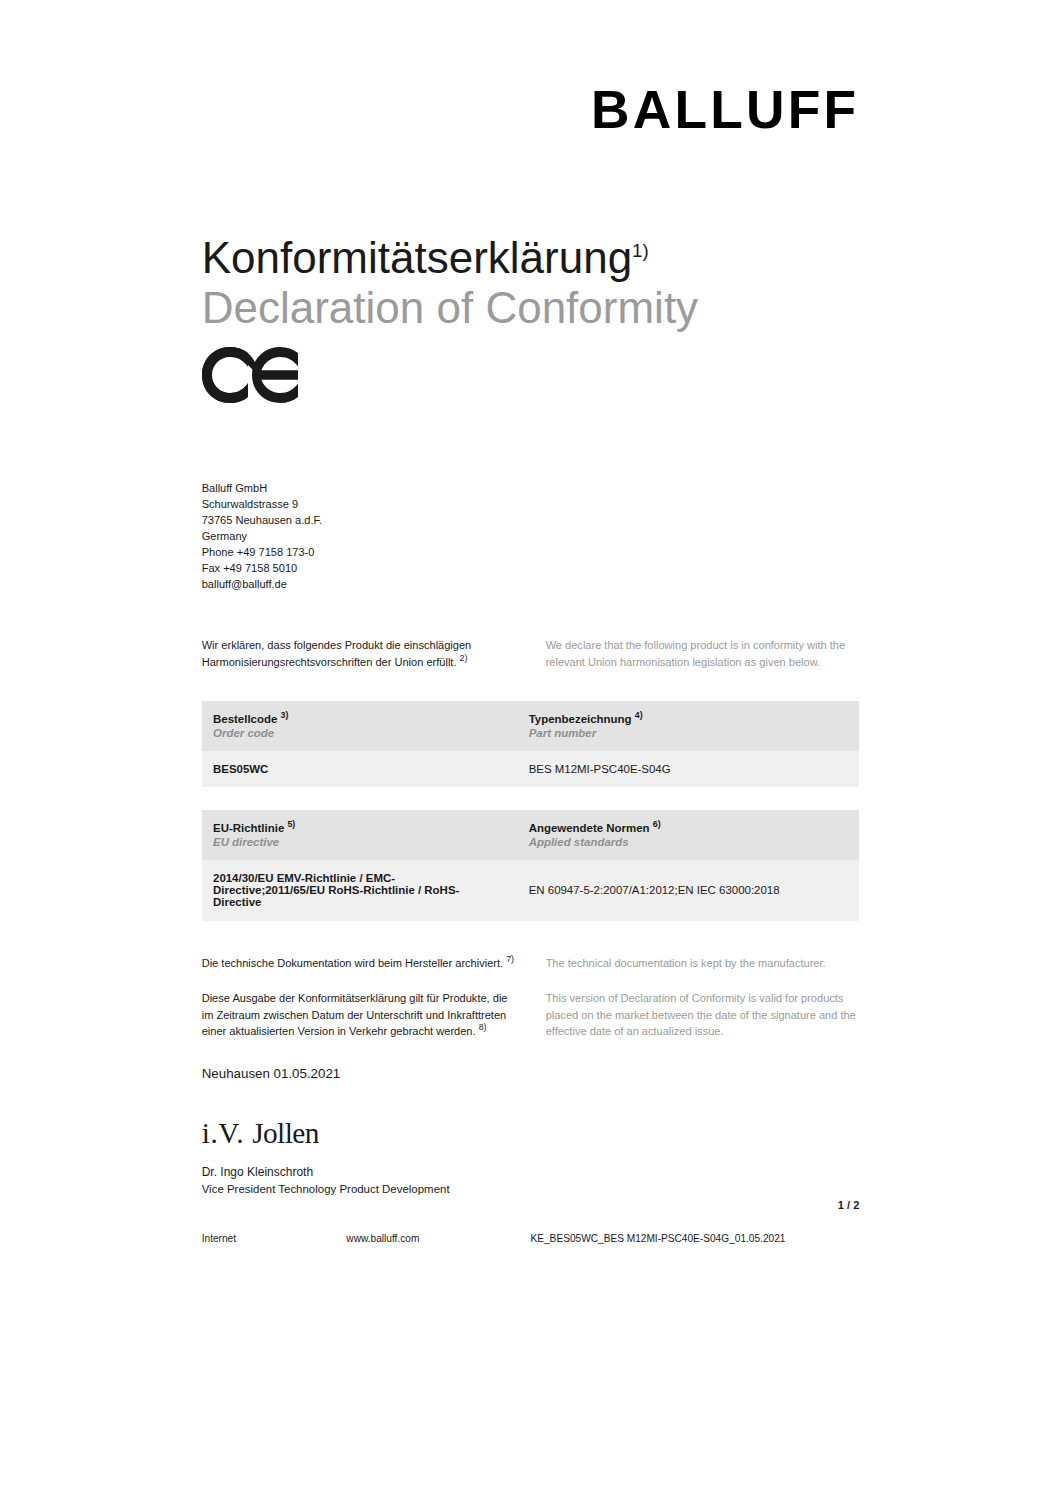BALLUFF
Konformitätserklärung1)
Declaration of Conformity
Balluff GmbH
Schurwaldstrasse 9
73765 Neuhausen a.d.F.
Germany
Phone +49 7158 173-0
Fax +49 7158 5010
balluff@balluff.de
Wir erklären, dass folgendes Produkt die einschlägigen Harmonisierungsrechtsvorschriften der Union erfüllt. 2)
We declare that the following product is in conformity with the relevant Union harmonisation legislation as given below.
| Bestellcode 3) Order code | Typenbezeichnung 4) Part number |
| --- | --- |
| BES05WC | BES M12MI-PSC40E-S04G |
| EU-Richtlinie 5) EU directive | Angewendete Normen 6) Applied standards |
| --- | --- |
| 2014/30/EU EMV-Richtlinie / EMC-Directive;2011/65/EU RoHS-Richtlinie / RoHS-Directive | EN 60947-5-2:2007/A1:2012;EN IEC 63000:2018 |
Die technische Dokumentation wird beim Hersteller archiviert. 7)
The technical documentation is kept by the manufacturer.
Diese Ausgabe der Konformitätserklärung gilt für Produkte, die im Zeitraum zwischen Datum der Unterschrift und Inkrafttreten einer aktualisierten Version in Verkehr gebracht werden. 8)
This version of Declaration of Conformity is valid for products placed on the market between the date of the signature and the effective date of an actualized issue.
Neuhausen 01.05.2021
i.V. Jollen
Dr. Ingo Kleinschroth
Vice President Technology Product Development
1 / 2
Internet
www.balluff.com
KE_BES05WC_BES M12MI-PSC40E-S04G_01.05.2021